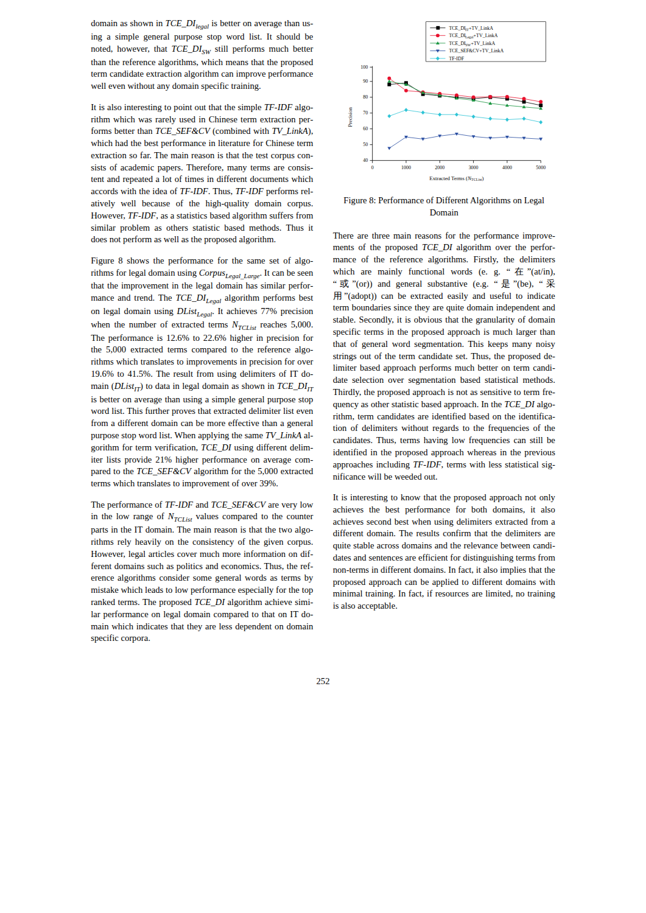domain as shown in TCE_DIlegal is better on average than using a simple general purpose stop word list. It should be noted, however, that TCE_DISW still performs much better than the reference algorithms, which means that the proposed term candidate extraction algorithm can improve performance well even without any domain specific training.
It is also interesting to point out that the simple TF-IDF algorithm which was rarely used in Chinese term extraction performs better than TCE_SEF&CV (combined with TV_LinkA), which had the best performance in literature for Chinese term extraction so far. The main reason is that the test corpus consists of academic papers. Therefore, many terms are consistent and repeated a lot of times in different documents which accords with the idea of TF-IDF. Thus, TF-IDF performs relatively well because of the high-quality domain corpus. However, TF-IDF, as a statistics based algorithm suffers from similar problem as others statistic based methods. Thus it does not perform as well as the proposed algorithm.
Figure 8 shows the performance for the same set of algorithms for legal domain using CorpusLegal_Large. It can be seen that the improvement in the legal domain has similar performance and trend. The TCE_DILegal algorithm performs best on legal domain using DListLegal. It achieves 77% precision when the number of extracted terms NTCList reaches 5,000. The performance is 12.6% to 22.6% higher in precision for the 5,000 extracted terms compared to the reference algorithms which translates to improvements in precision for over 19.6% to 41.5%. The result from using delimiters of IT domain (DListIT) to data in legal domain as shown in TCE_DIIT is better on average than using a simple general purpose stop word list. This further proves that extracted delimiter list even from a different domain can be more effective than a general purpose stop word list. When applying the same TV_LinkA algorithm for term verification, TCE_DI using different delimiter lists provide 21% higher performance on average compared to the TCE_SEF&CV algorithm for the 5,000 extracted terms which translates to improvement of over 39%.
The performance of TF-IDF and TCE_SEF&CV are very low in the low range of NTCList values compared to the counter parts in the IT domain. The main reason is that the two algorithms rely heavily on the consistency of the given corpus. However, legal articles cover much more information on different domains such as politics and economics. Thus, the reference algorithms consider some general words as terms by mistake which leads to low performance especially for the top ranked terms. The proposed TCE_DI algorithm achieve similar performance on legal domain compared to that on IT domain which indicates that they are less dependent on domain specific corpora.
TCE_DI IT +TV_LinkA TCE_DI Legal +TV_LinkA TCE_DI SW +TV_LinkA TCE_SEF&CV+TV_LinkA TF-IDF 40 50 60 70 80 90 100 0 1000 2000 3000 4000 5000 Precision Extracted Terms (NTCList)
Figure 8: Performance of Different Algorithms on Legal Domain
There are three main reasons for the performance improvements of the proposed TCE_DI algorithm over the performance of the reference algorithms. Firstly, the delimiters which are mainly functional words (e. g. “在”(at/in), “或”(or)) and general substantive (e.g. “是”(be), “采用”(adopt)) can be extracted easily and useful to indicate term boundaries since they are quite domain independent and stable. Secondly, it is obvious that the granularity of domain specific terms in the proposed approach is much larger than that of general word segmentation. This keeps many noisy strings out of the term candidate set. Thus, the proposed delimiter based approach performs much better on term candidate selection over segmentation based statistical methods. Thirdly, the proposed approach is not as sensitive to term frequency as other statistic based approach. In the TCE_DI algorithm, term candidates are identified based on the identification of delimiters without regards to the frequencies of the candidates. Thus, terms having low frequencies can still be identified in the proposed approach whereas in the previous approaches including TF-IDF, terms with less statistical significance will be weeded out.
It is interesting to know that the proposed approach not only achieves the best performance for both domains, it also achieves second best when using delimiters extracted from a different domain. The results confirm that the delimiters are quite stable across domains and the relevance between candidates and sentences are efficient for distinguishing terms from non-terms in different domains. In fact, it also implies that the proposed approach can be applied to different domains with minimal training. In fact, if resources are limited, no training is also acceptable.
252